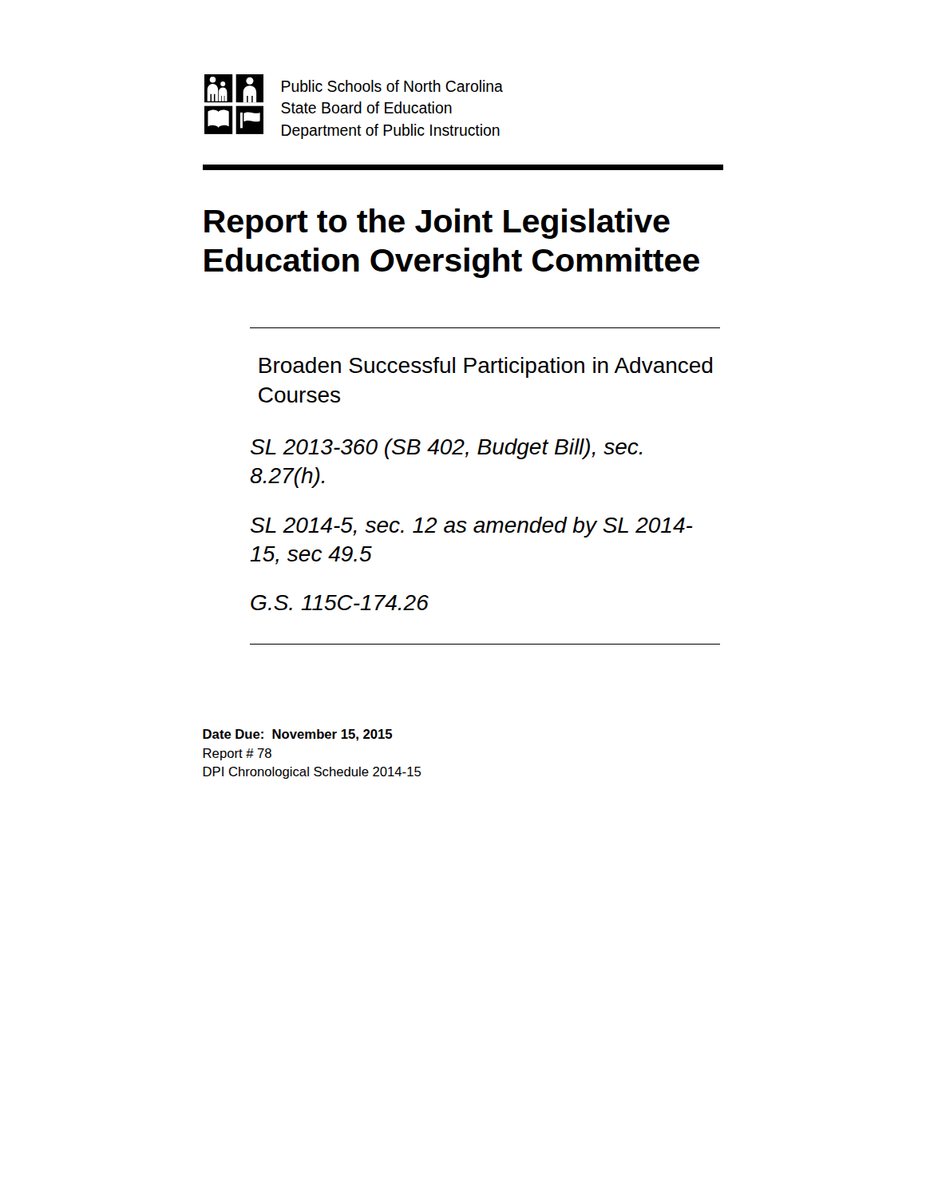Public Schools of North Carolina
State Board of Education
Department of Public Instruction
Report to the Joint Legislative Education Oversight Committee
Broaden Successful Participation in Advanced Courses
SL 2013-360 (SB 402, Budget Bill), sec. 8.27(h).
SL 2014-5, sec. 12 as amended by SL 2014-15, sec 49.5
G.S. 115C-174.26
Date Due: November 15, 2015
Report # 78
DPI Chronological Schedule 2014-15